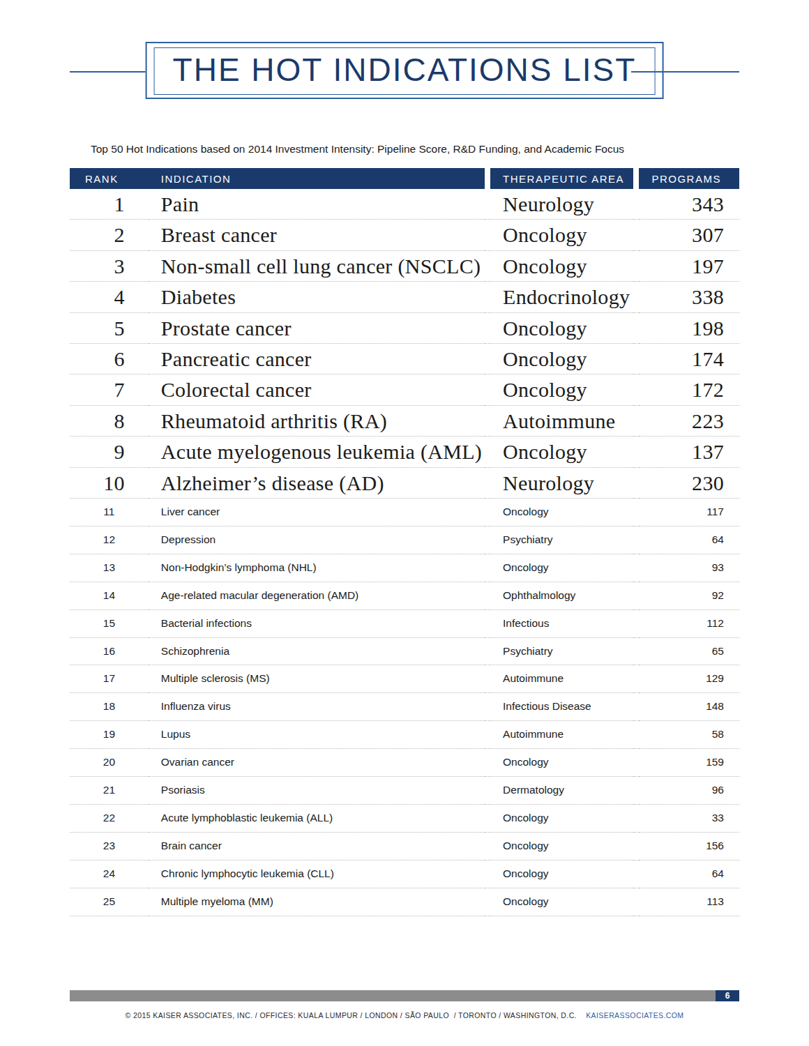The Hot Indications List
Top 50 Hot Indications based on 2014 Investment Intensity: Pipeline Score, R&D Funding, and Academic Focus
| Rank | Indication | | Therapeutic Area | | Programs |
| --- | --- | --- | --- | --- | --- |
| 1 | Pain | | Neurology | | 343 |
| 2 | Breast cancer | | Oncology | | 307 |
| 3 | Non-small cell lung cancer (NSCLC) | | Oncology | | 197 |
| 4 | Diabetes | | Endocrinology | | 338 |
| 5 | Prostate cancer | | Oncology | | 198 |
| 6 | Pancreatic cancer | | Oncology | | 174 |
| 7 | Colorectal cancer | | Oncology | | 172 |
| 8 | Rheumatoid arthritis (RA) | | Autoimmune | | 223 |
| 9 | Acute myelogenous leukemia (AML) | | Oncology | | 137 |
| 10 | Alzheimer’s disease (AD) | | Neurology | | 230 |
| 11 | Liver cancer | | Oncology | | 117 |
| 12 | Depression | | Psychiatry | | 64 |
| 13 | Non-Hodgkin’s lymphoma (NHL) | | Oncology | | 93 |
| 14 | Age-related macular degeneration (AMD) | | Ophthalmology | | 92 |
| 15 | Bacterial infections | | Infectious | | 112 |
| 16 | Schizophrenia | | Psychiatry | | 65 |
| 17 | Multiple sclerosis (MS) | | Autoimmune | | 129 |
| 18 | Influenza virus | | Infectious Disease | | 148 |
| 19 | Lupus | | Autoimmune | | 58 |
| 20 | Ovarian cancer | | Oncology | | 159 |
| 21 | Psoriasis | | Dermatology | | 96 |
| 22 | Acute lymphoblastic leukemia (ALL) | | Oncology | | 33 |
| 23 | Brain cancer | | Oncology | | 156 |
| 24 | Chronic lymphocytic leukemia (CLL) | | Oncology | | 64 |
| 25 | Multiple myeloma (MM) | | Oncology | | 113 |
6
© 2015 KAISER ASSOCIATES, INC. / OFFICES: KUALA LUMPUR / LONDON / SÃO PAULO / TORONTO / WASHINGTON, D.C. KAISERASSOCIATES.COM